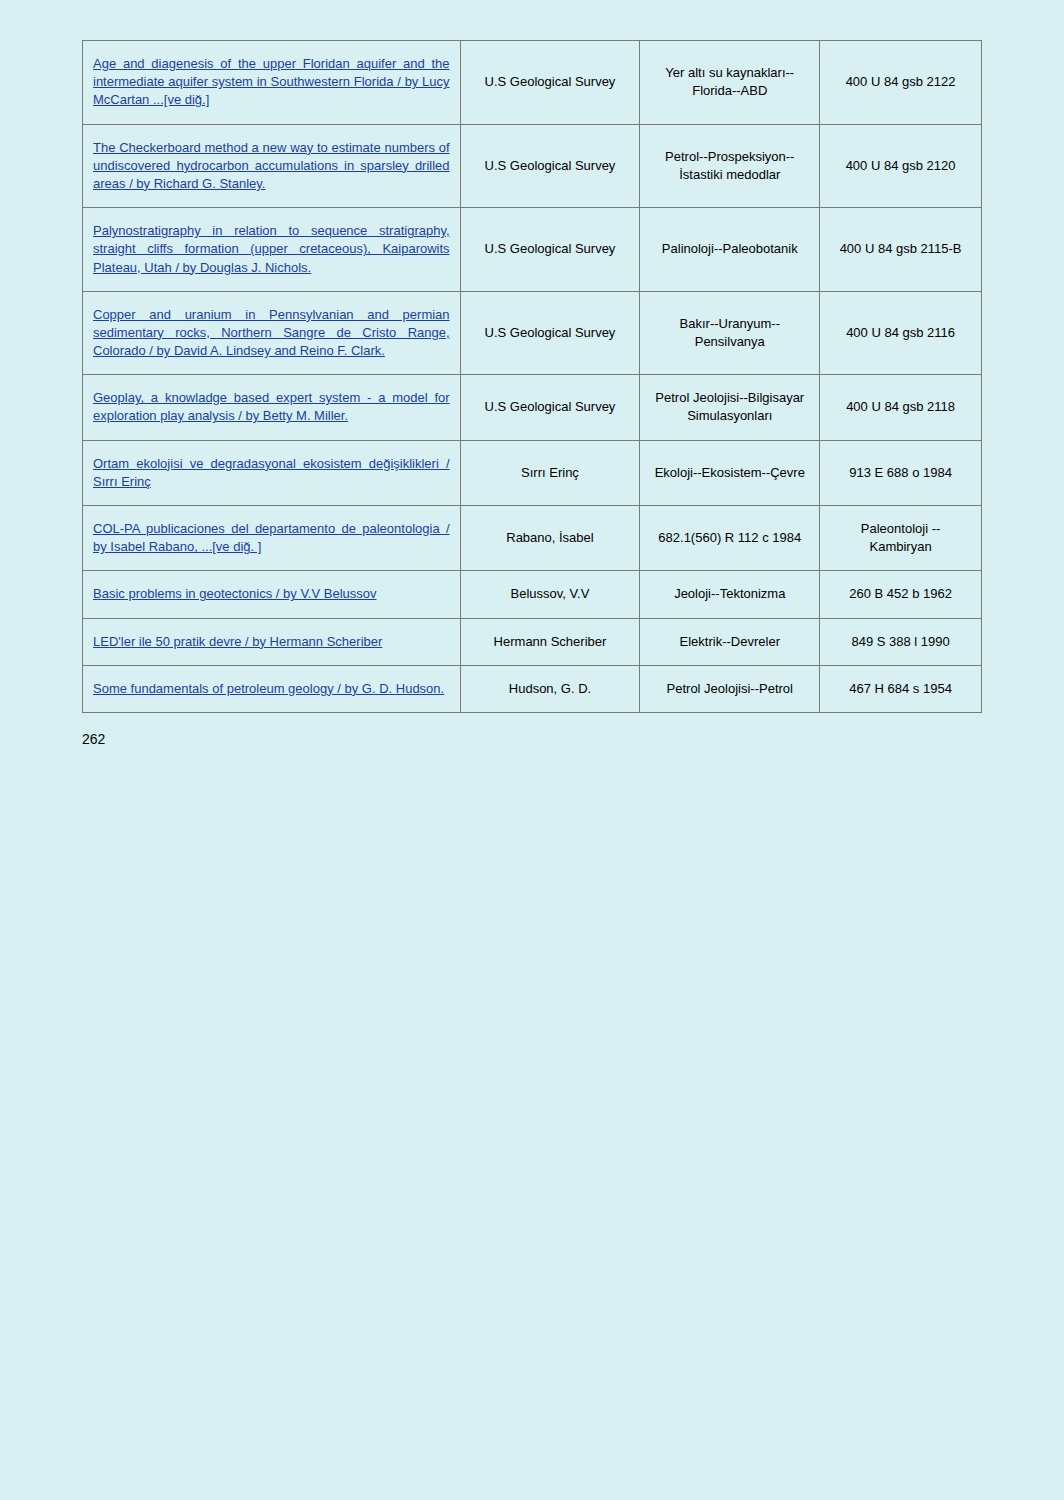| Age and diagenesis of the upper Floridan aquifer and the intermediate aquifer system in Southwestern Florida / by Lucy McCartan ...[ve diğ.] | U.S Geological Survey | Yer altı su kaynakları--Florida--ABD | 400 U 84 gsb 2122 |
| The Checkerboard method a new way to estimate numbers of undiscovered hydrocarbon accumulations in sparsley drilled areas / by Richard G. Stanley. | U.S Geological Survey | Petrol--Prospeksiyon--İstastiki medodlar | 400 U 84 gsb 2120 |
| Palynostratigraphy in relation to sequence stratigraphy, straight cliffs formation (upper cretaceous), Kaiparowits Plateau, Utah / by Douglas J. Nichols. | U.S Geological Survey | Palinoloji--Paleobotanik | 400 U 84 gsb 2115-B |
| Copper and uranium in Pennsylvanian and permian sedimentary rocks, Northern Sangre de Cristo Range, Colorado / by David A. Lindsey and Reino F. Clark. | U.S Geological Survey | Bakır--Uranyum--Pensilvanya | 400 U 84 gsb 2116 |
| Geoplay, a knowladge based expert system - a model for exploration play analysis / by Betty M. Miller. | U.S Geological Survey | Petrol Jeolojisi--Bilgisayar Simulasyonları | 400 U 84 gsb 2118 |
| Ortam ekolojisi ve degradasyonal ekosistem değişiklikleri / Sırrı Erinç | Sırrı Erinç | Ekoloji--Ekosistem--Çevre | 913 E 688 o 1984 |
| COL-PA publicaciones del departamento de paleontologia / by Isabel Rabano, ...[ve diğ. ] | Rabano, İsabel | 682.1(560) R 112 c 1984 | Paleontoloji -- Kambiryan |
| Basic problems in geotectonics / by V.V Belussov | Belussov, V.V | Jeoloji--Tektonizma | 260 B 452 b 1962 |
| LED'ler ile 50 pratik devre / by Hermann Scheriber | Hermann Scheriber | Elektrik--Devreler | 849 S 388 l 1990 |
| Some fundamentals of petroleum geology / by G. D. Hudson. | Hudson, G. D. | Petrol Jeolojisi--Petrol | 467 H 684 s 1954 |
262